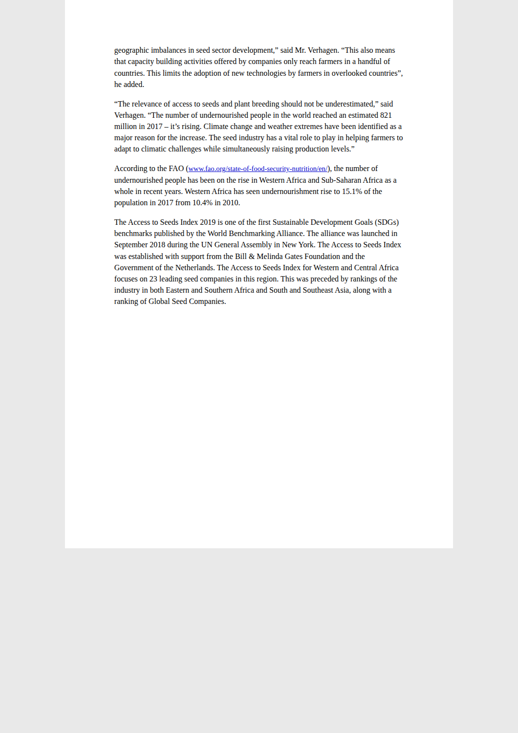geographic imbalances in seed sector development,” said Mr. Verhagen. “This also means that capacity building activities offered by companies only reach farmers in a handful of countries. This limits the adoption of new technologies by farmers in overlooked countries”, he added.
“The relevance of access to seeds and plant breeding should not be underestimated,” said Verhagen. “The number of undernourished people in the world reached an estimated 821 million in 2017 – it’s rising. Climate change and weather extremes have been identified as a major reason for the increase. The seed industry has a vital role to play in helping farmers to adapt to climatic challenges while simultaneously raising production levels.”
According to the FAO (www.fao.org/state-of-food-security-nutrition/en/), the number of undernourished people has been on the rise in Western Africa and Sub-Saharan Africa as a whole in recent years. Western Africa has seen undernourishment rise to 15.1% of the population in 2017 from 10.4% in 2010.
The Access to Seeds Index 2019 is one of the first Sustainable Development Goals (SDGs) benchmarks published by the World Benchmarking Alliance. The alliance was launched in September 2018 during the UN General Assembly in New York. The Access to Seeds Index was established with support from the Bill & Melinda Gates Foundation and the Government of the Netherlands. The Access to Seeds Index for Western and Central Africa focuses on 23 leading seed companies in this region. This was preceded by rankings of the industry in both Eastern and Southern Africa and South and Southeast Asia, along with a ranking of Global Seed Companies.